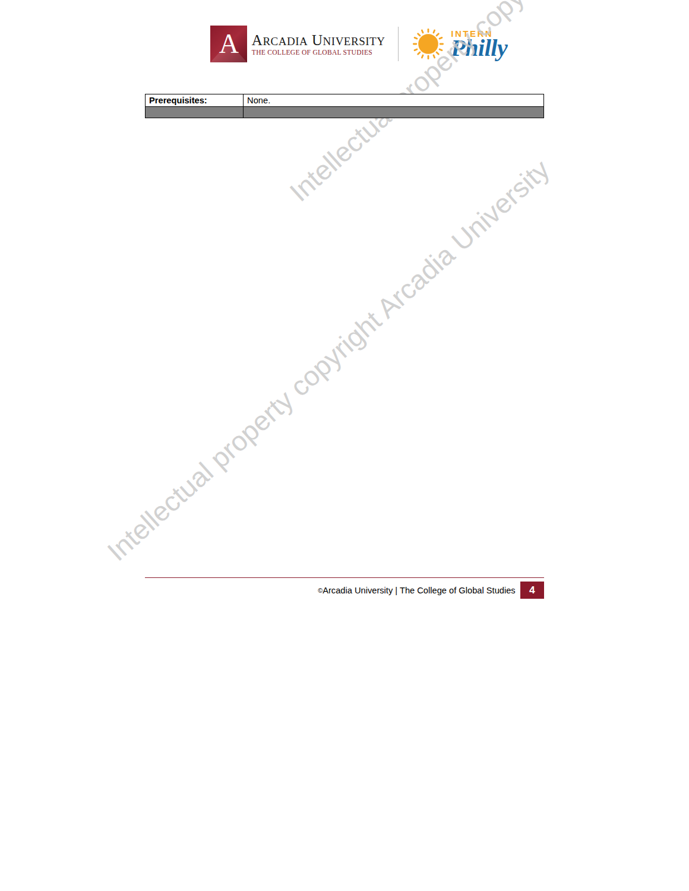Intellectual property copyright Arcadia University
Intellectual property copyright Arcadia University
A
ARCADIA UNIVERSITY
THE COLLEGE OF GLOBAL STUDIES
INTERN
Philly
| Prerequisites: | None. |
©Arcadia University | The College of Global Studies
4